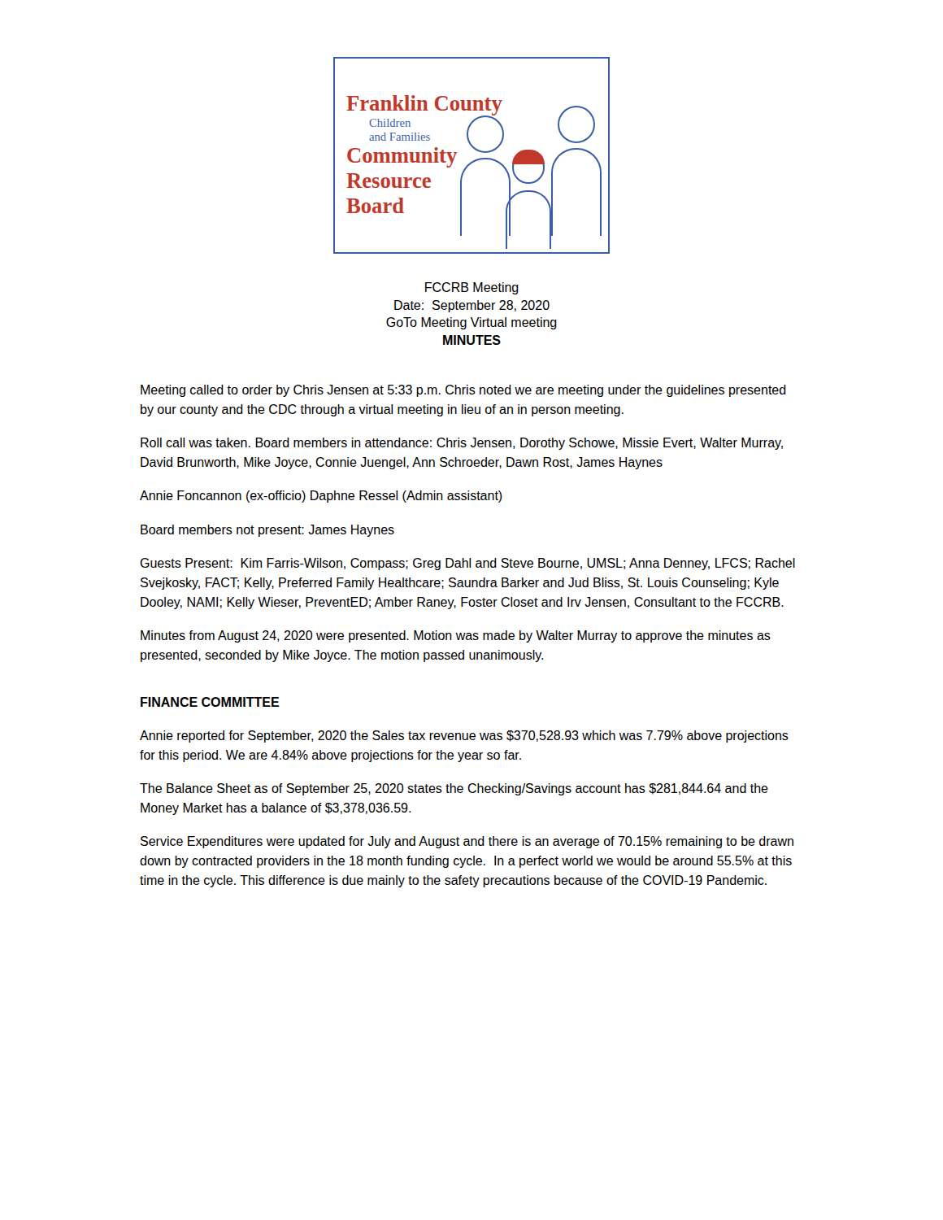Franklin County
Children
and Families
Community
Resource
Board
FCCRB Meeting
Date: September 28, 2020
GoTo Meeting Virtual meeting
MINUTES
Meeting called to order by Chris Jensen at 5:33 p.m. Chris noted we are meeting under the guidelines presented by our county and the CDC through a virtual meeting in lieu of an in person meeting.
Roll call was taken. Board members in attendance: Chris Jensen, Dorothy Schowe, Missie Evert, Walter Murray, David Brunworth, Mike Joyce, Connie Juengel, Ann Schroeder, Dawn Rost, James Haynes
Annie Foncannon (ex-officio) Daphne Ressel (Admin assistant)
Board members not present: James Haynes
Guests Present: Kim Farris-Wilson, Compass; Greg Dahl and Steve Bourne, UMSL; Anna Denney, LFCS; Rachel Svejkosky, FACT; Kelly, Preferred Family Healthcare; Saundra Barker and Jud Bliss, St. Louis Counseling; Kyle Dooley, NAMI; Kelly Wieser, PreventED; Amber Raney, Foster Closet and Irv Jensen, Consultant to the FCCRB.
Minutes from August 24, 2020 were presented. Motion was made by Walter Murray to approve the minutes as presented, seconded by Mike Joyce. The motion passed unanimously.
FINANCE COMMITTEE
Annie reported for September, 2020 the Sales tax revenue was $370,528.93 which was 7.79% above projections for this period. We are 4.84% above projections for the year so far.
The Balance Sheet as of September 25, 2020 states the Checking/Savings account has $281,844.64 and the Money Market has a balance of $3,378,036.59.
Service Expenditures were updated for July and August and there is an average of 70.15% remaining to be drawn down by contracted providers in the 18 month funding cycle. In a perfect world we would be around 55.5% at this time in the cycle. This difference is due mainly to the safety precautions because of the COVID-19 Pandemic.